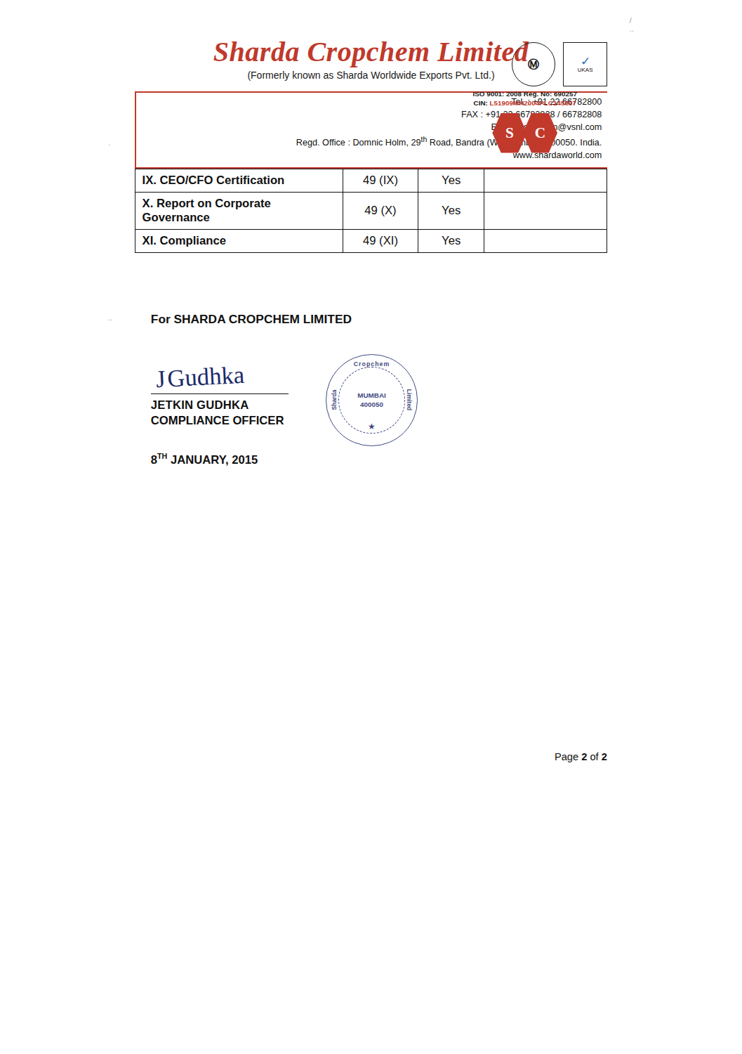/
..
.
..
Ⓜ
✓
UKAS
ISO 9001: 2008 Reg. No: 690257
CIN: L51909MH2004PLC145007
S
C
Sharda Cropchem Limited
(Formerly known as Sharda Worldwide Exports Pvt. Ltd.)
Tel. : +91 22 66782800
FAX : +91 22 66782828 / 66782808
E-mail : shardain@vsnl.com
Regd. Office : Domnic Holm, 29th Road, Bandra (W), Mumbai - 400050. India.
www.shardaworld.com
| IX. CEO/CFO Certification | 49 (IX) | Yes | |
| X. Report on Corporate Governance | 49 (X) | Yes | |
| XI. Compliance | 49 (XI) | Yes | |
For SHARDA CROPCHEM LIMITED
J Gudhka
JETKIN GUDHKA
COMPLIANCE OFFICER
8TH JANUARY, 2015
Cropchem
Sharda
Limited
MUMBAI
400050
★
Page 2 of 2